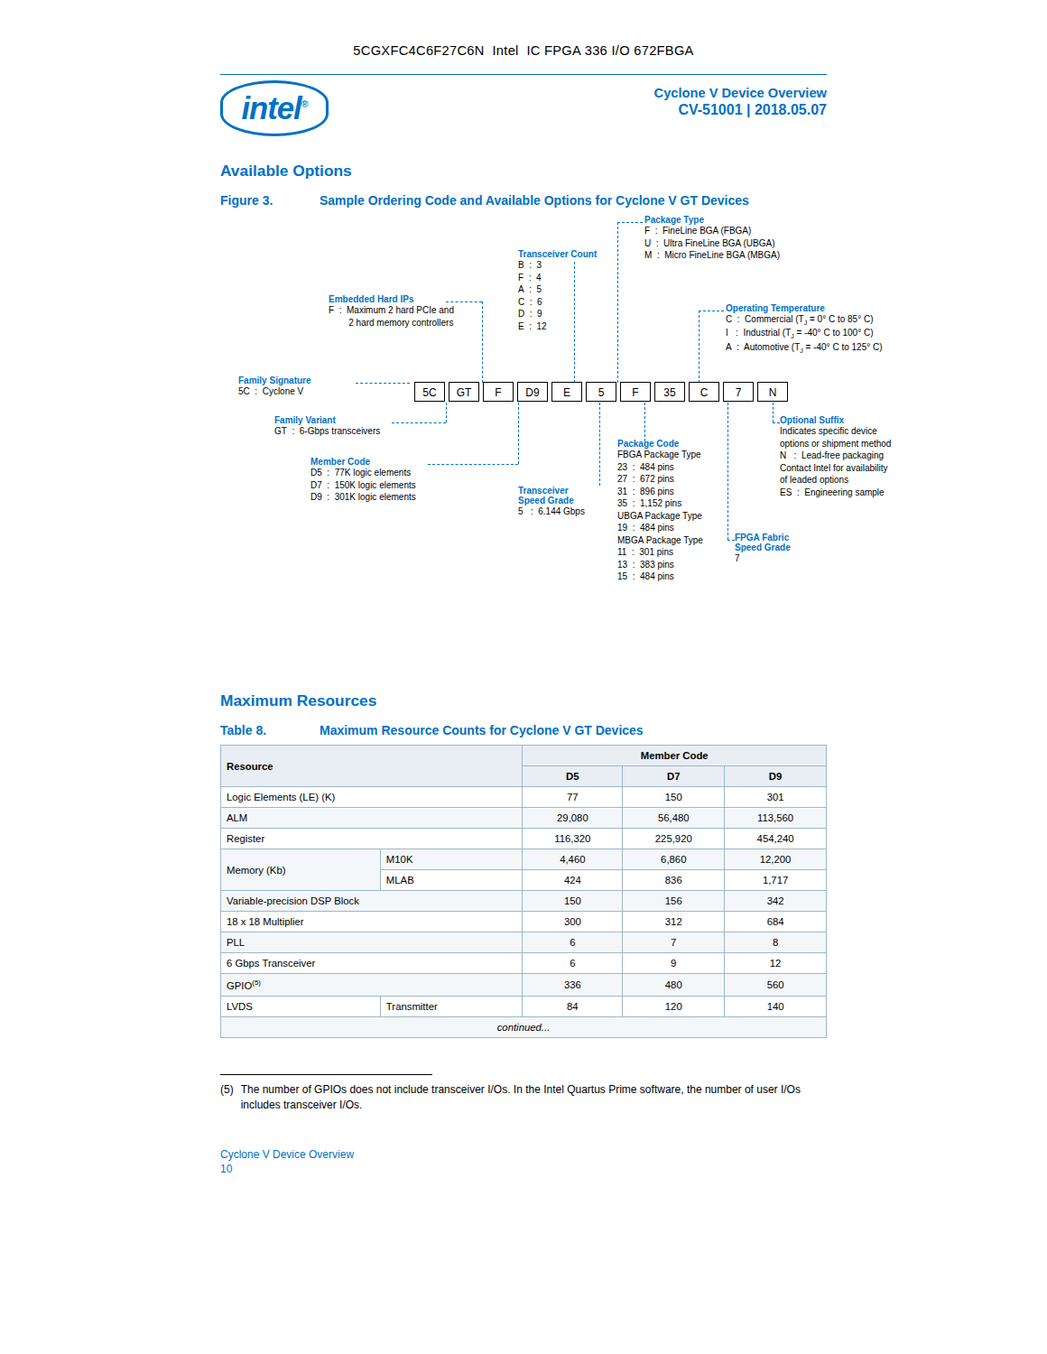5CGXFC4C6F27C6N Intel IC FPGA 336 I/O 672FBGA
intel®
Cyclone V Device Overview
CV-51001 | 2018.05.07
Available Options
Figure 3. Sample Ordering Code and Available Options for Cyclone V GT Devices
Package Type
F : FineLine BGA (FBGA)
U : Ultra FineLine BGA (UBGA)
M : Micro FineLine BGA (MBGA)
Transceiver Count
B : 3
F : 4
A : 5
C : 6
D : 9
E : 12
Embedded Hard IPs
F : Maximum 2 hard PCIe and
2 hard memory controllers
Operating Temperature
C : Commercial (TJ = 0° C to 85° C)
I : Industrial (TJ = -40° C to 100° C)
A : Automotive (TJ = -40° C to 125° C)
5C
GT
F
D9
E
5
F
35
C
7
N
Family Signature
5C : Cyclone V
Family Variant
GT : 6-Gbps transceivers
Member Code
D5 : 77K logic elements
D7 : 150K logic elements
D9 : 301K logic elements
Transceiver
Speed Grade
5 : 6.144 Gbps
Package Code
FBGA Package Type
23 : 484 pins
27 : 672 pins
31 : 896 pins
35 : 1,152 pins
UBGA Package Type
19 : 484 pins
MBGA Package Type
11 : 301 pins
13 : 383 pins
15 : 484 pins
Optional Suffix
Indicates specific device
options or shipment method
N : Lead-free packaging
Contact Intel for availability
of leaded options
ES : Engineering sample
FPGA Fabric
Speed Grade
7
Maximum Resources
Table 8. Maximum Resource Counts for Cyclone V GT Devices
| Resource | Member Code |
| --- | --- |
| D5 | D7 | D9 |
| Logic Elements (LE) (K) | 77 | 150 | 301 |
| ALM | 29,080 | 56,480 | 113,560 |
| Register | 116,320 | 225,920 | 454,240 |
| Memory (Kb) | M10K | 4,460 | 6,860 | 12,200 |
| MLAB | 424 | 836 | 1,717 |
| Variable-precision DSP Block | 150 | 156 | 342 |
| 18 x 18 Multiplier | 300 | 312 | 684 |
| PLL | 6 | 7 | 8 |
| 6 Gbps Transceiver | 6 | 9 | 12 |
| GPIO (5) | 336 | 480 | 560 |
| LVDS | Transmitter | 84 | 120 | 140 |
| continued... |
(5) The number of GPIOs does not include transceiver I/Os. In the Intel Quartus Prime software, the number of user I/Os includes transceiver I/Os.
Cyclone V Device Overview
10